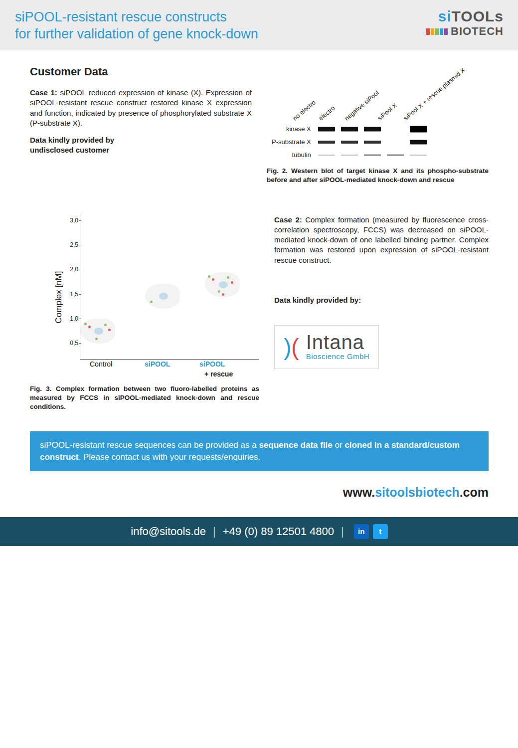siPOOL-resistant rescue constructs
for further validation of gene knock-down
si TOOLs
BIOTECH
Customer Data
Case 1: siPOOL reduced expression of kinase (X). Expression of siPOOL-resistant rescue construct restored kinase X expression and function, indicated by presence of phosphorylated substrate X (P-substrate X).
Data kindly provided by
undisclosed customer
no electro electro negative siPool siPool X siPool X + rescue plasmid X
| kinase X | | | | | |
| P-substrate X | | | | | |
| tubulin | | | | | |
Fig. 2. Western blot of target kinase X and its phospho-substrate before and after siPOOL-mediated knock-down and rescue
Complex [nM]
3,0
2,5
2,0
1,5
1,0
0,5
Control siPOOL siPOOL + rescue
Fig. 3. Complex formation between two fluoro-labelled proteins as measured by FCCS in siPOOL-mediated knock-down and rescue conditions.
Case 2: Complex formation (measured by fluorescence cross-correlation spectroscopy, FCCS) was decreased on siPOOL-mediated knock-down of one labelled binding partner. Complex formation was restored upon expression of siPOOL-resistant rescue construct.
Data kindly provided by:
)(
Intana
Bioscience GmbH
siPOOL-resistant rescue sequences can be provided as a sequence data file or cloned in a standard/custom construct. Please contact us with your requests/enquiries.
www. sitoolsbiotech.com
info@sitools.de | +49 (0) 89 12501 4800 | in t